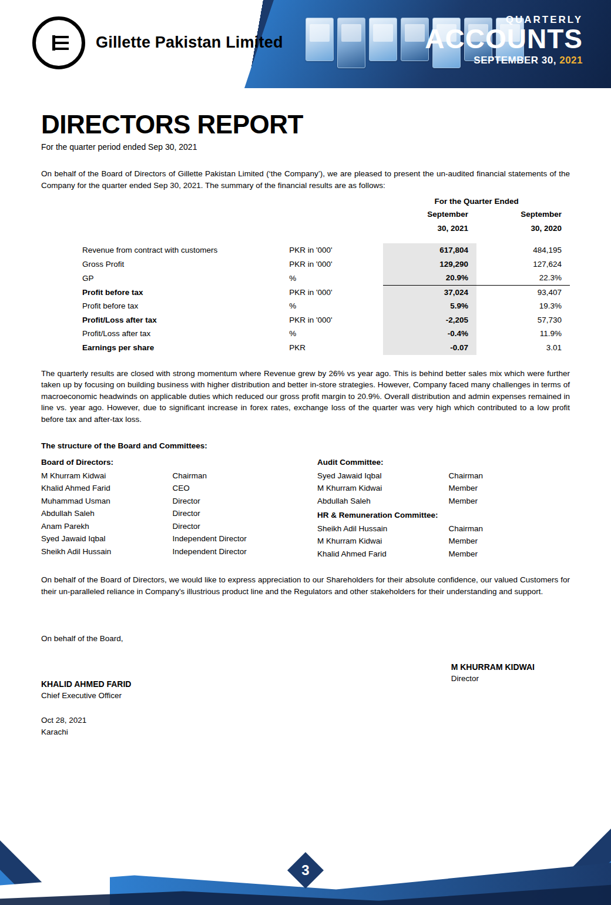Gillette Pakistan Limited
QUARTERLY
ACCOUNTS
SEPTEMBER 30, 2021
DIRECTORS REPORT
For the quarter period ended Sep 30, 2021
On behalf of the Board of Directors of Gillette Pakistan Limited (‘the Company’), we are pleased to present the un-audited financial statements of the Company for the quarter ended Sep 30, 2021. The summary of the financial results are as follows:
| | | For the Quarter Ended |
| | | September | September |
| | | 30, 2021 | 30, 2020 |
| Revenue from contract with customers | PKR in '000' | 617,804 | 484,195 |
| Gross Profit | PKR in '000' | 129,290 | 127,624 |
| GP | % | 20.9% | 22.3% |
| Profit before tax | PKR in '000' | 37,024 | 93,407 |
| Profit before tax | % | 5.9% | 19.3% |
| Profit/Loss after tax | PKR in '000' | -2,205 | 57,730 |
| Profit/Loss after tax | % | -0.4% | 11.9% |
| Earnings per share | PKR | -0.07 | 3.01 |
The quarterly results are closed with strong momentum where Revenue grew by 26% vs year ago. This is behind better sales mix which were further taken up by focusing on building business with higher distribution and better in-store strategies. However, Company faced many challenges in terms of macroeconomic headwinds on applicable duties which reduced our gross profit margin to 20.9%. Overall distribution and admin expenses remained in line vs. year ago. However, due to significant increase in forex rates, exchange loss of the quarter was very high which contributed to a low profit before tax and after-tax loss.
The structure of the Board and Committees:
Board of Directors:
| M Khurram Kidwai | Chairman |
| Khalid Ahmed Farid | CEO |
| Muhammad Usman | Director |
| Abdullah Saleh | Director |
| Anam Parekh | Director |
| Syed Jawaid Iqbal | Independent Director |
| Sheikh Adil Hussain | Independent Director |
Audit Committee:
| Syed Jawaid Iqbal | Chairman |
| M Khurram Kidwai | Member |
| Abdullah Saleh | Member |
HR & Remuneration Committee:
| Sheikh Adil Hussain | Chairman |
| M Khurram Kidwai | Member |
| Khalid Ahmed Farid | Member |
On behalf of the Board of Directors, we would like to express appreciation to our Shareholders for their absolute confidence, our valued Customers for their un-paralleled reliance in Company's illustrious product line and the Regulators and other stakeholders for their understanding and support.
On behalf of the Board,
KHALID AHMED FARID
Chief Executive Officer
Oct 28, 2021
Karachi
M KHURRAM KIDWAI
Director
3